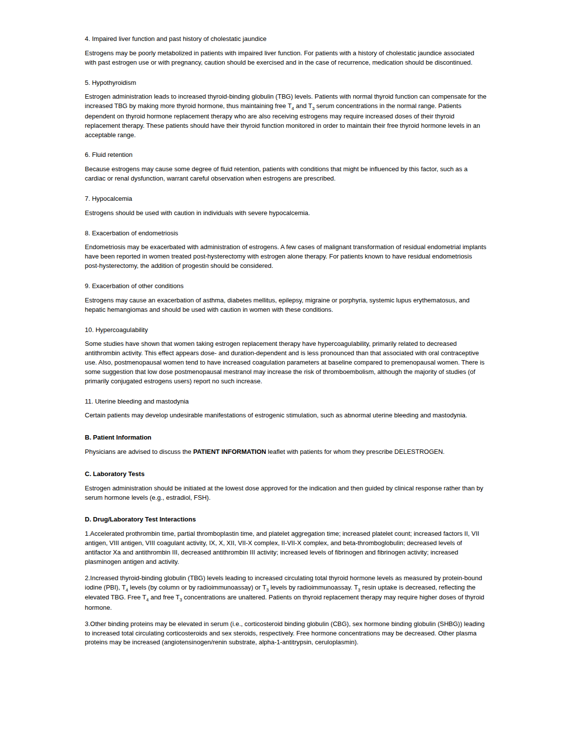4. Impaired liver function and past history of cholestatic jaundice
Estrogens may be poorly metabolized in patients with impaired liver function. For patients with a history of cholestatic jaundice associated with past estrogen use or with pregnancy, caution should be exercised and in the case of recurrence, medication should be discontinued.
5. Hypothyroidism
Estrogen administration leads to increased thyroid-binding globulin (TBG) levels. Patients with normal thyroid function can compensate for the increased TBG by making more thyroid hormone, thus maintaining free T4 and T3 serum concentrations in the normal range. Patients dependent on thyroid hormone replacement therapy who are also receiving estrogens may require increased doses of their thyroid replacement therapy. These patients should have their thyroid function monitored in order to maintain their free thyroid hormone levels in an acceptable range.
6. Fluid retention
Because estrogens may cause some degree of fluid retention, patients with conditions that might be influenced by this factor, such as a cardiac or renal dysfunction, warrant careful observation when estrogens are prescribed.
7. Hypocalcemia
Estrogens should be used with caution in individuals with severe hypocalcemia.
8. Exacerbation of endometriosis
Endometriosis may be exacerbated with administration of estrogens. A few cases of malignant transformation of residual endometrial implants have been reported in women treated post-hysterectomy with estrogen alone therapy. For patients known to have residual endometriosis post-hysterectomy, the addition of progestin should be considered.
9. Exacerbation of other conditions
Estrogens may cause an exacerbation of asthma, diabetes mellitus, epilepsy, migraine or porphyria, systemic lupus erythematosus, and hepatic hemangiomas and should be used with caution in women with these conditions.
10. Hypercoagulability
Some studies have shown that women taking estrogen replacement therapy have hypercoagulability, primarily related to decreased antithrombin activity. This effect appears dose- and duration-dependent and is less pronounced than that associated with oral contraceptive use. Also, postmenopausal women tend to have increased coagulation parameters at baseline compared to premenopausal women. There is some suggestion that low dose postmenopausal mestranol may increase the risk of thromboembolism, although the majority of studies (of primarily conjugated estrogens users) report no such increase.
11. Uterine bleeding and mastodynia
Certain patients may develop undesirable manifestations of estrogenic stimulation, such as abnormal uterine bleeding and mastodynia.
B. Patient Information
Physicians are advised to discuss the PATIENT INFORMATION leaflet with patients for whom they prescribe DELESTROGEN.
C. Laboratory Tests
Estrogen administration should be initiated at the lowest dose approved for the indication and then guided by clinical response rather than by serum hormone levels (e.g., estradiol, FSH).
D. Drug/Laboratory Test Interactions
1.Accelerated prothrombin time, partial thromboplastin time, and platelet aggregation time; increased platelet count; increased factors II, VII antigen, VIII antigen, VIII coagulant activity, IX, X, XII, VII-X complex, II-VII-X complex, and beta-thromboglobulin; decreased levels of antifactor Xa and antithrombin III, decreased antithrombin III activity; increased levels of fibrinogen and fibrinogen activity; increased plasminogen antigen and activity.
2.Increased thyroid-binding globulin (TBG) levels leading to increased circulating total thyroid hormone levels as measured by protein-bound iodine (PBI), T4 levels (by column or by radioimmunoassay) or T3 levels by radioimmunoassay. T3 resin uptake is decreased, reflecting the elevated TBG. Free T4 and free T3 concentrations are unaltered. Patients on thyroid replacement therapy may require higher doses of thyroid hormone.
3.Other binding proteins may be elevated in serum (i.e., corticosteroid binding globulin (CBG), sex hormone binding globulin (SHBG)) leading to increased total circulating corticosteroids and sex steroids, respectively. Free hormone concentrations may be decreased. Other plasma proteins may be increased (angiotensinogen/renin substrate, alpha-1-antitrypsin, ceruloplasmin).